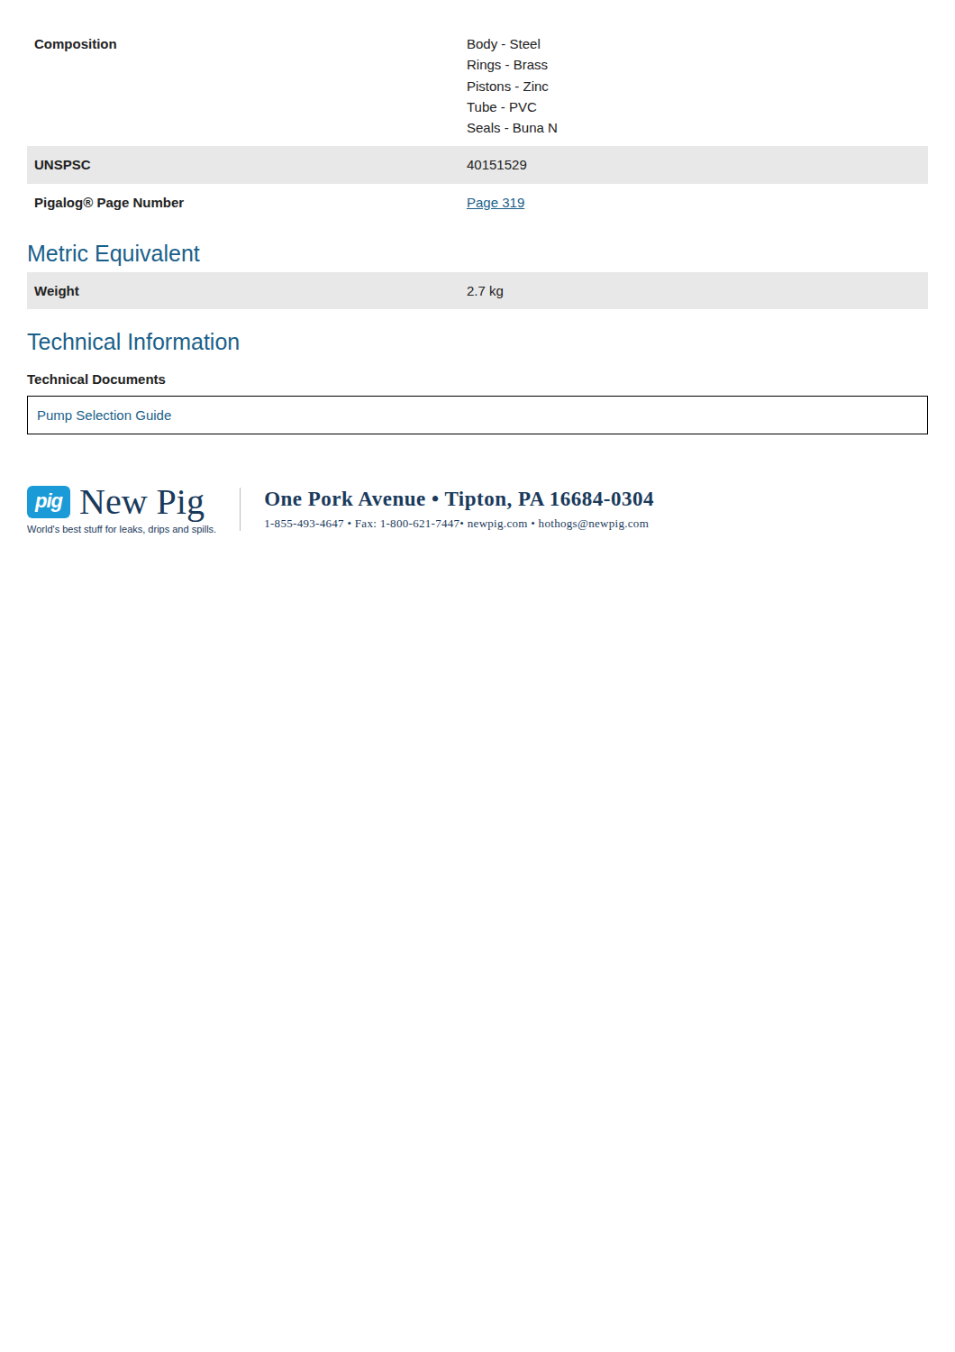| Composition | Body - Steel Rings - Brass Pistons - Zinc Tube - PVC Seals - Buna N |
| UNSPSC | 40151529 |
| Pigalog® Page Number | Page 319 |
Metric Equivalent
| Weight | 2.7 kg |
Technical Information
Technical Documents
Pump Selection Guide
pig New Pig
World's best stuff for leaks, drips and spills.
One Pork Avenue • Tipton, PA 16684-0304
1-855-493-4647 • Fax: 1-800-621-7447• newpig.com • hothogs@newpig.com